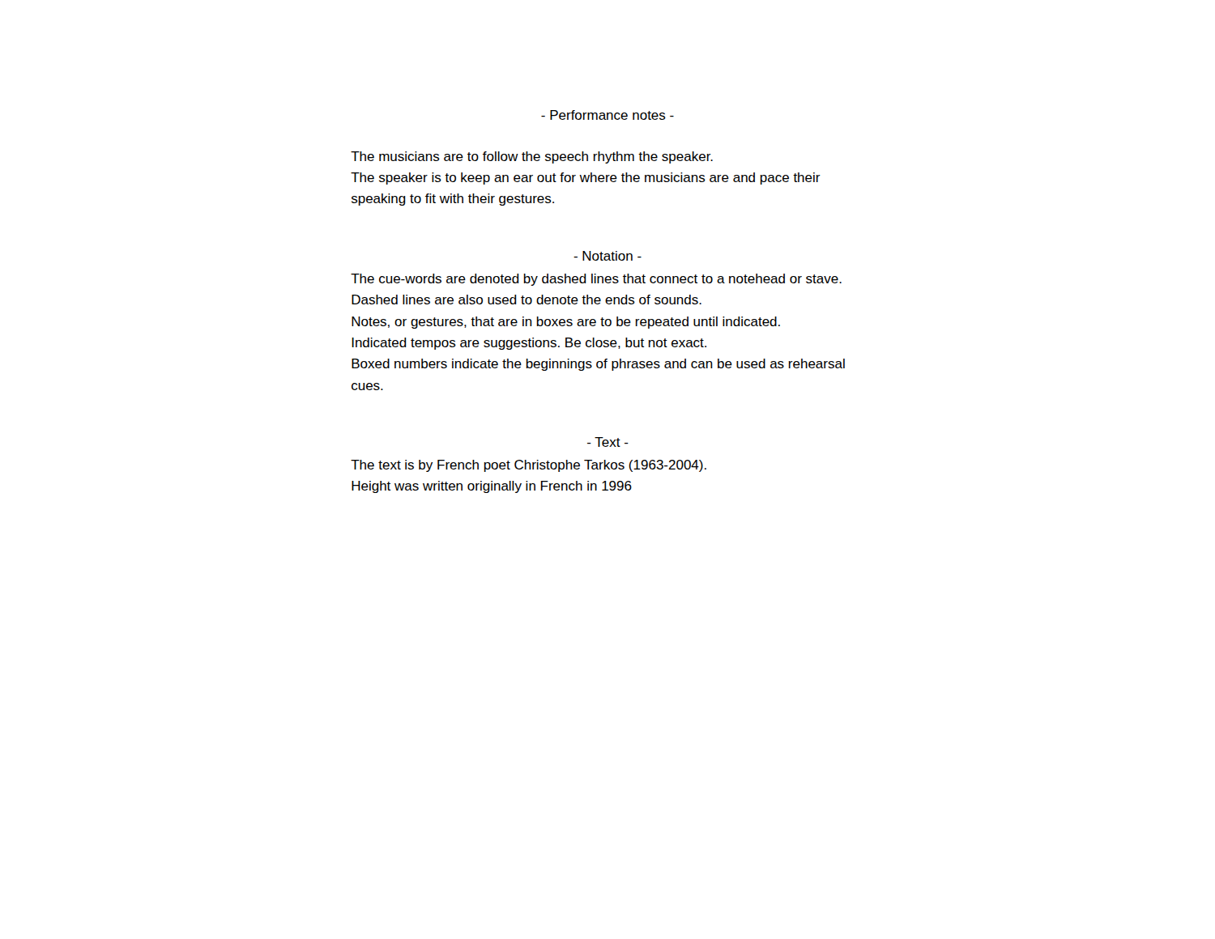- Performance notes -
The musicians are to follow the speech rhythm the speaker.
The speaker is to keep an ear out for where the musicians are and pace their speaking to fit with their gestures.
- Notation -
The cue-words are denoted by dashed lines that connect to a notehead or stave.
Dashed lines are also used to denote the ends of sounds.
Notes, or gestures, that are in boxes are to be repeated until indicated.
Indicated tempos are suggestions. Be close, but not exact.
Boxed numbers indicate the beginnings of phrases and can be used as rehearsal cues.
- Text -
The text is by French poet Christophe Tarkos (1963-2004).
Height was written originally in French in 1996